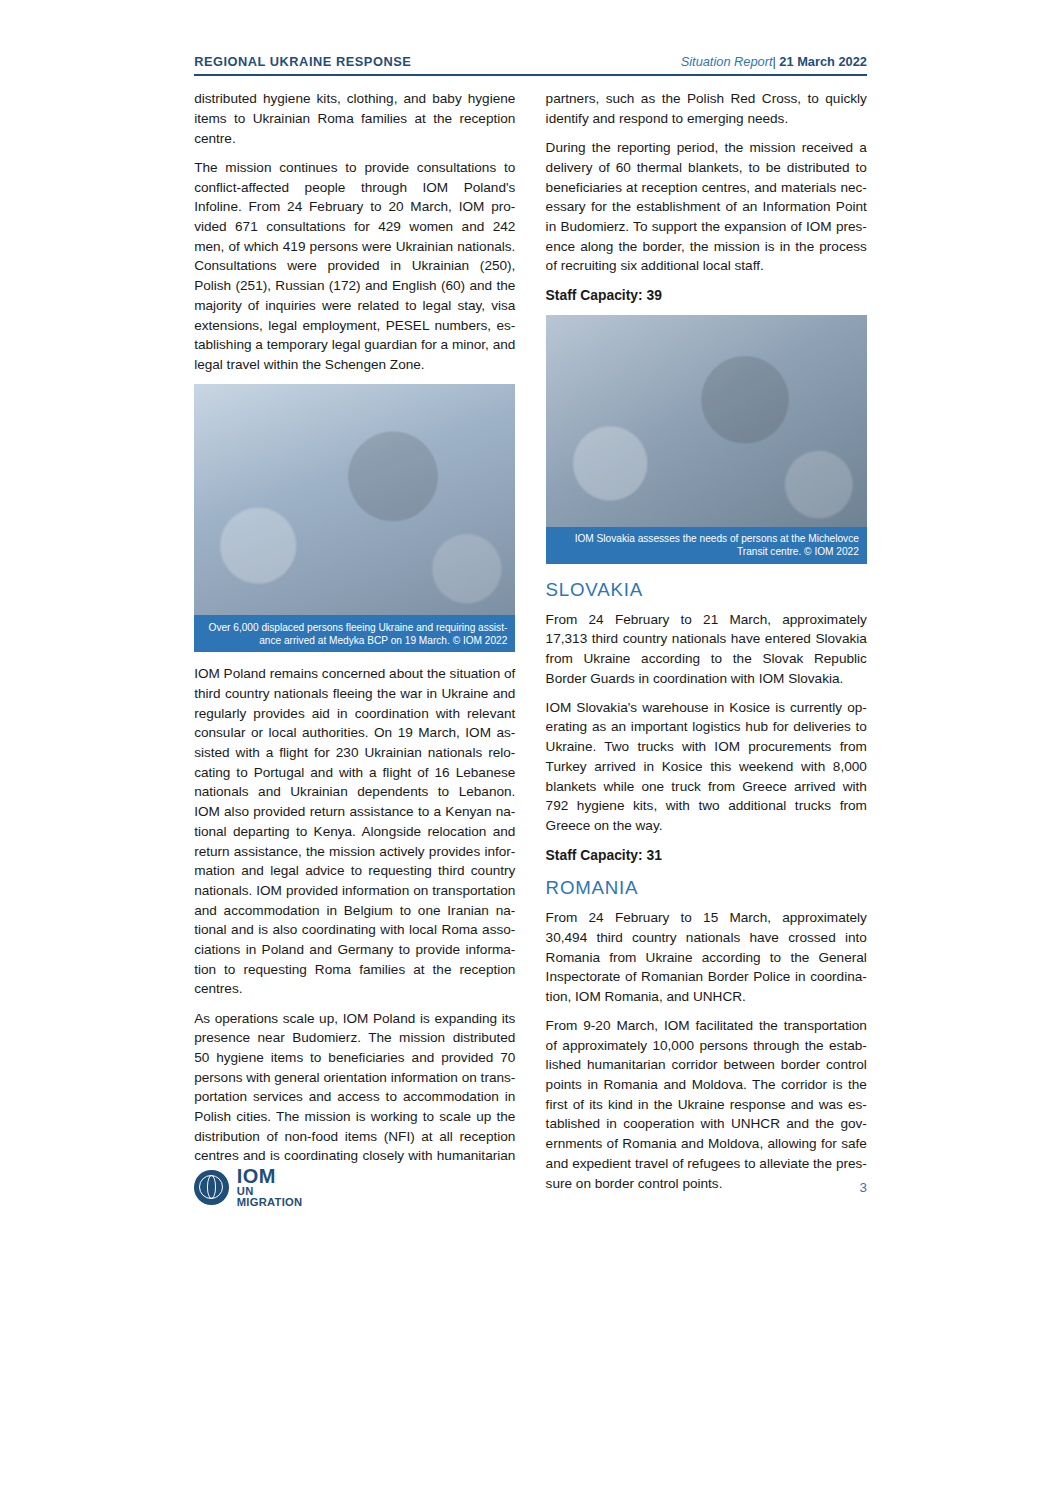Regional Ukraine Response
Situation Report| 21 March 2022
distributed hygiene kits, clothing, and baby hygiene items to Ukrainian Roma families at the reception centre.
The mission continues to provide consultations to conflict-affected people through IOM Poland's Infoline. From 24 February to 20 March, IOM provided 671 consultations for 429 women and 242 men, of which 419 persons were Ukrainian nationals. Consultations were provided in Ukrainian (250), Polish (251), Russian (172) and English (60) and the majority of inquiries were related to legal stay, visa extensions, legal employment, PESEL numbers, establishing a temporary legal guardian for a minor, and legal travel within the Schengen Zone.
Over 6,000 displaced persons fleeing Ukraine and requiring assistance arrived at Medyka BCP on 19 March. © IOM 2022
IOM Poland remains concerned about the situation of third country nationals fleeing the war in Ukraine and regularly provides aid in coordination with relevant consular or local authorities. On 19 March, IOM assisted with a flight for 230 Ukrainian nationals relocating to Portugal and with a flight of 16 Lebanese nationals and Ukrainian dependents to Lebanon. IOM also provided return assistance to a Kenyan national departing to Kenya. Alongside relocation and return assistance, the mission actively provides information and legal advice to requesting third country nationals. IOM provided information on transportation and accommodation in Belgium to one Iranian national and is also coordinating with local Roma associations in Poland and Germany to provide information to requesting Roma families at the reception centres.
As operations scale up, IOM Poland is expanding its presence near Budomierz. The mission distributed 50 hygiene items to beneficiaries and provided 70 persons with general orientation information on transportation services and access to accommodation in Polish cities. The mission is working to scale up the distribution of non-food items (NFI) at all reception centres and is coordinating closely with humanitarian partners, such as the Polish Red Cross, to quickly identify and respond to emerging needs.
During the reporting period, the mission received a delivery of 60 thermal blankets, to be distributed to beneficiaries at reception centres, and materials necessary for the establishment of an Information Point in Budomierz. To support the expansion of IOM presence along the border, the mission is in the process of recruiting six additional local staff.
Staff Capacity: 39
IOM Slovakia assesses the needs of persons at the Michelovce Transit centre. © IOM 2022
SLOVAKIA
From 24 February to 21 March, approximately 17,313 third country nationals have entered Slovakia from Ukraine according to the Slovak Republic Border Guards in coordination with IOM Slovakia.
IOM Slovakia's warehouse in Kosice is currently operating as an important logistics hub for deliveries to Ukraine. Two trucks with IOM procurements from Turkey arrived in Kosice this weekend with 8,000 blankets while one truck from Greece arrived with 792 hygiene kits, with two additional trucks from Greece on the way.
Staff Capacity: 31
ROMANIA
From 24 February to 15 March, approximately 30,494 third country nationals have crossed into Romania from Ukraine according to the General Inspectorate of Romanian Border Police in coordination, IOM Romania, and UNHCR.
From 9-20 March, IOM facilitated the transportation of approximately 10,000 persons through the established humanitarian corridor between border control points in Romania and Moldova. The corridor is the first of its kind in the Ukraine response and was established in cooperation with UNHCR and the governments of Romania and Moldova, allowing for safe and expedient travel of refugees to alleviate the pressure on border control points.
IOM UN MIGRATION
3